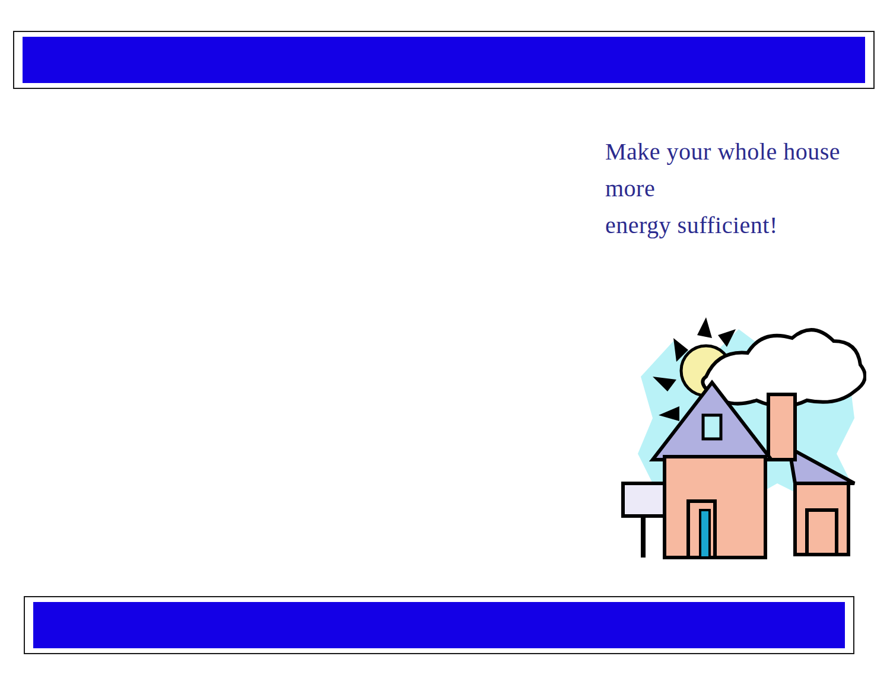Make your whole house more
energy sufficient!